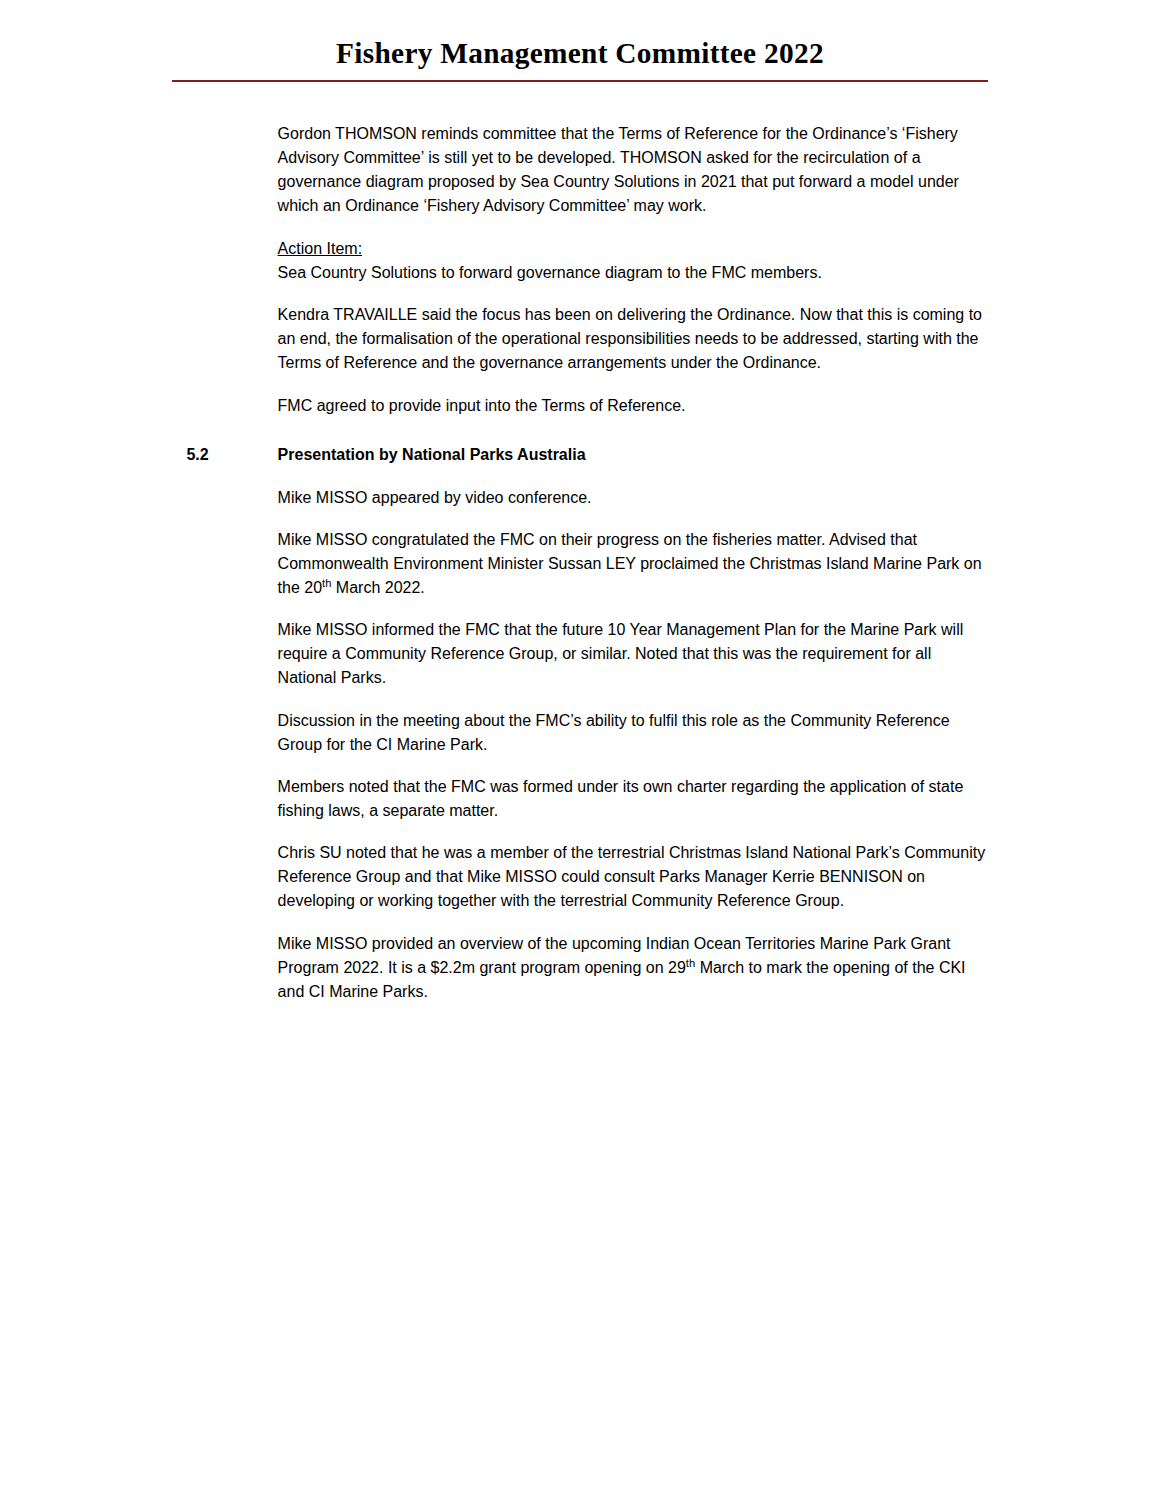Fishery Management Committee 2022
Gordon THOMSON reminds committee that the Terms of Reference for the Ordinance’s ‘Fishery Advisory Committee’ is still yet to be developed. THOMSON asked for the recirculation of a governance diagram proposed by Sea Country Solutions in 2021 that put forward a model under which an Ordinance ‘Fishery Advisory Committee’ may work.
Action Item:
Sea Country Solutions to forward governance diagram to the FMC members.
Kendra TRAVAILLE said the focus has been on delivering the Ordinance. Now that this is coming to an end, the formalisation of the operational responsibilities needs to be addressed, starting with the Terms of Reference and the governance arrangements under the Ordinance.
FMC agreed to provide input into the Terms of Reference.
5.2 Presentation by National Parks Australia
Mike MISSO appeared by video conference.
Mike MISSO congratulated the FMC on their progress on the fisheries matter. Advised that Commonwealth Environment Minister Sussan LEY proclaimed the Christmas Island Marine Park on the 20th March 2022.
Mike MISSO informed the FMC that the future 10 Year Management Plan for the Marine Park will require a Community Reference Group, or similar. Noted that this was the requirement for all National Parks.
Discussion in the meeting about the FMC’s ability to fulfil this role as the Community Reference Group for the CI Marine Park.
Members noted that the FMC was formed under its own charter regarding the application of state fishing laws, a separate matter.
Chris SU noted that he was a member of the terrestrial Christmas Island National Park’s Community Reference Group and that Mike MISSO could consult Parks Manager Kerrie BENNISON on developing or working together with the terrestrial Community Reference Group.
Mike MISSO provided an overview of the upcoming Indian Ocean Territories Marine Park Grant Program 2022. It is a $2.2m grant program opening on 29th March to mark the opening of the CKI and CI Marine Parks.